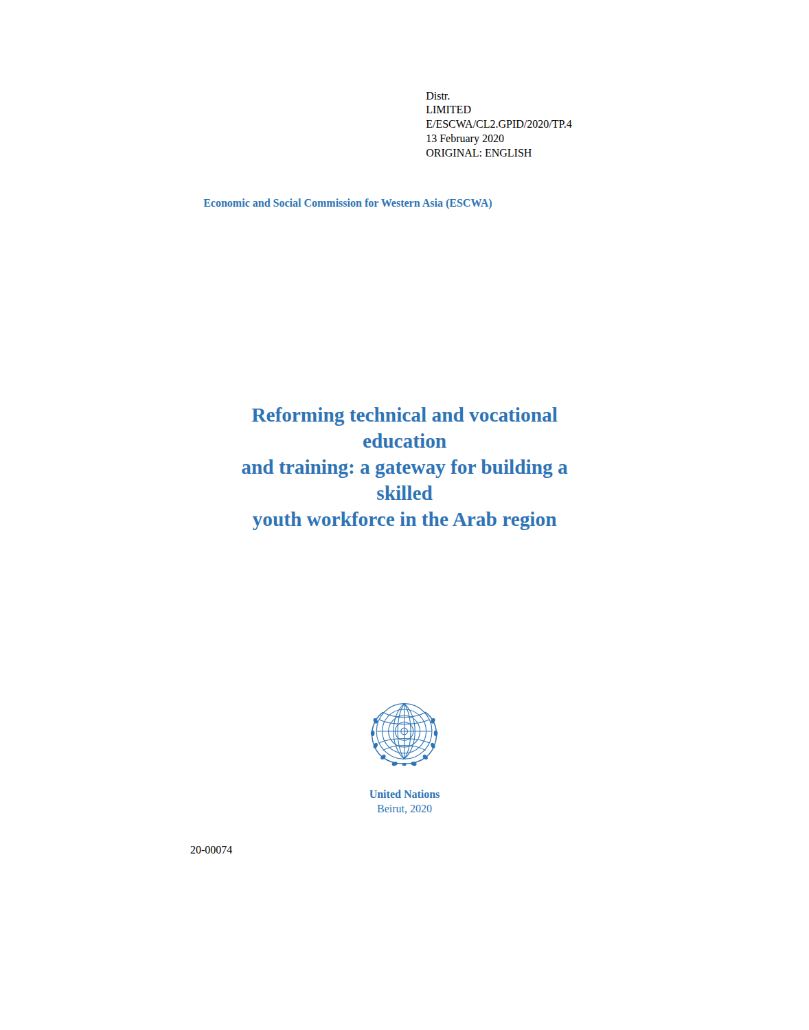Distr.
LIMITED
E/ESCWA/CL2.GPID/2020/TP.4
13 February 2020
ORIGINAL: ENGLISH
Economic and Social Commission for Western Asia (ESCWA)
Reforming technical and vocational education
and training: a gateway for building a skilled
youth workforce in the Arab region
United Nations
Beirut, 2020
20-00074